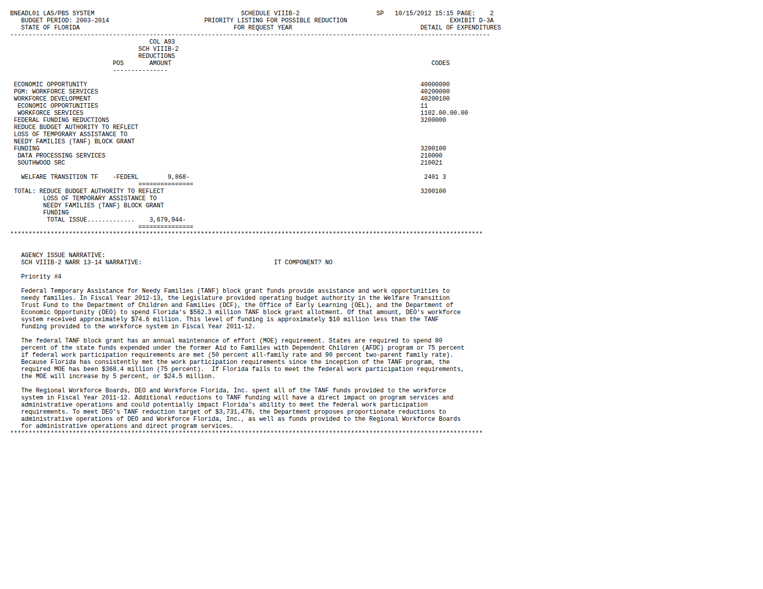BNEADL01 LAS/PBS SYSTEM SCHEDULE VIIIB-2 SP 10/15/2012 15:15 PAGE: 2 BUDGET PERIOD: 2003-2014 PRIORITY LISTING FOR POSSIBLE REDUCTION EXHIBIT D-3A STATE OF FLORIDA FOR REQUEST YEAR DETAIL OF EXPENDITURES ----------------------------------------------------------------------------------------------------------------------------------- COL A93 SCH VIIIB-2 REDUCTIONS POS AMOUNT CODES --------------- ECONOMIC OPPORTUNITY 40000000 PGM: WORKFORCE SERVICES 40200000 WORKFORCE DEVELOPMENT 40200100 ECONOMIC OPPORTUNITIES 11 WORKFORCE SERVICES 1102.00.00.00 FEDERAL FUNDING REDUCTIONS 3200000 REDUCE BUDGET AUTHORITY TO REFLECT LOSS OF TEMPORARY ASSISTANCE TO NEEDY FAMILIES (TANF) BLOCK GRANT FUNDING 3200100 DATA PROCESSING SERVICES 210000 SOUTHWOOD SRC 210021 WELFARE TRANSITION TF -FEDERL 9,868- 2401 3 =============== TOTAL: REDUCE BUDGET AUTHORITY TO REFLECT 3200100 LOSS OF TEMPORARY ASSISTANCE TO NEEDY FAMILIES (TANF) BLOCK GRANT FUNDING TOTAL ISSUE............. 3,679,944- =============== ********************************************************************************************************************************* AGENCY ISSUE NARRATIVE: SCH VIIIB-2 NARR 13-14 NARRATIVE: IT COMPONENT? NO Priority #4 Federal Temporary Assistance for Needy Families (TANF) block grant funds provide assistance and work opportunities to needy families. In Fiscal Year 2012-13, the Legislature provided operating budget authority in the Welfare Transition Trust Fund to the Department of Children and Families (DCF), the Office of Early Learning (OEL), and the Department of Economic Opportunity (DEO) to spend Florida's $562.3 million TANF block grant allotment. Of that amount, DEO's workforce system received approximately $74.6 million. This level of funding is approximately $10 million less than the TANF funding provided to the workforce system in Fiscal Year 2011-12. The federal TANF block grant has an annual maintenance of effort (MOE) requirement. States are required to spend 80 percent of the state funds expended under the former Aid to Families with Dependent Children (AFDC) program or 75 percent if federal work participation requirements are met (50 percent all-family rate and 90 percent two-parent family rate). Because Florida has consistently met the work participation requirements since the inception of the TANF program, the required MOE has been $368.4 million (75 percent). If Florida fails to meet the federal work participation requirements, the MOE will increase by 5 percent, or $24.5 million. The Regional Workforce Boards, DEO and Workforce Florida, Inc. spent all of the TANF funds provided to the workforce system in Fiscal Year 2011-12. Additional reductions to TANF funding will have a direct impact on program services and administrative operations and could potentially impact Florida's ability to meet the federal work participation requirements. To meet DEO's TANF reduction target of $3,731,476, the Department proposes proportionate reductions to administrative operations of DEO and Workforce Florida, Inc., as well as funds provided to the Regional Workforce Boards for administrative operations and direct program services. *********************************************************************************************************************************